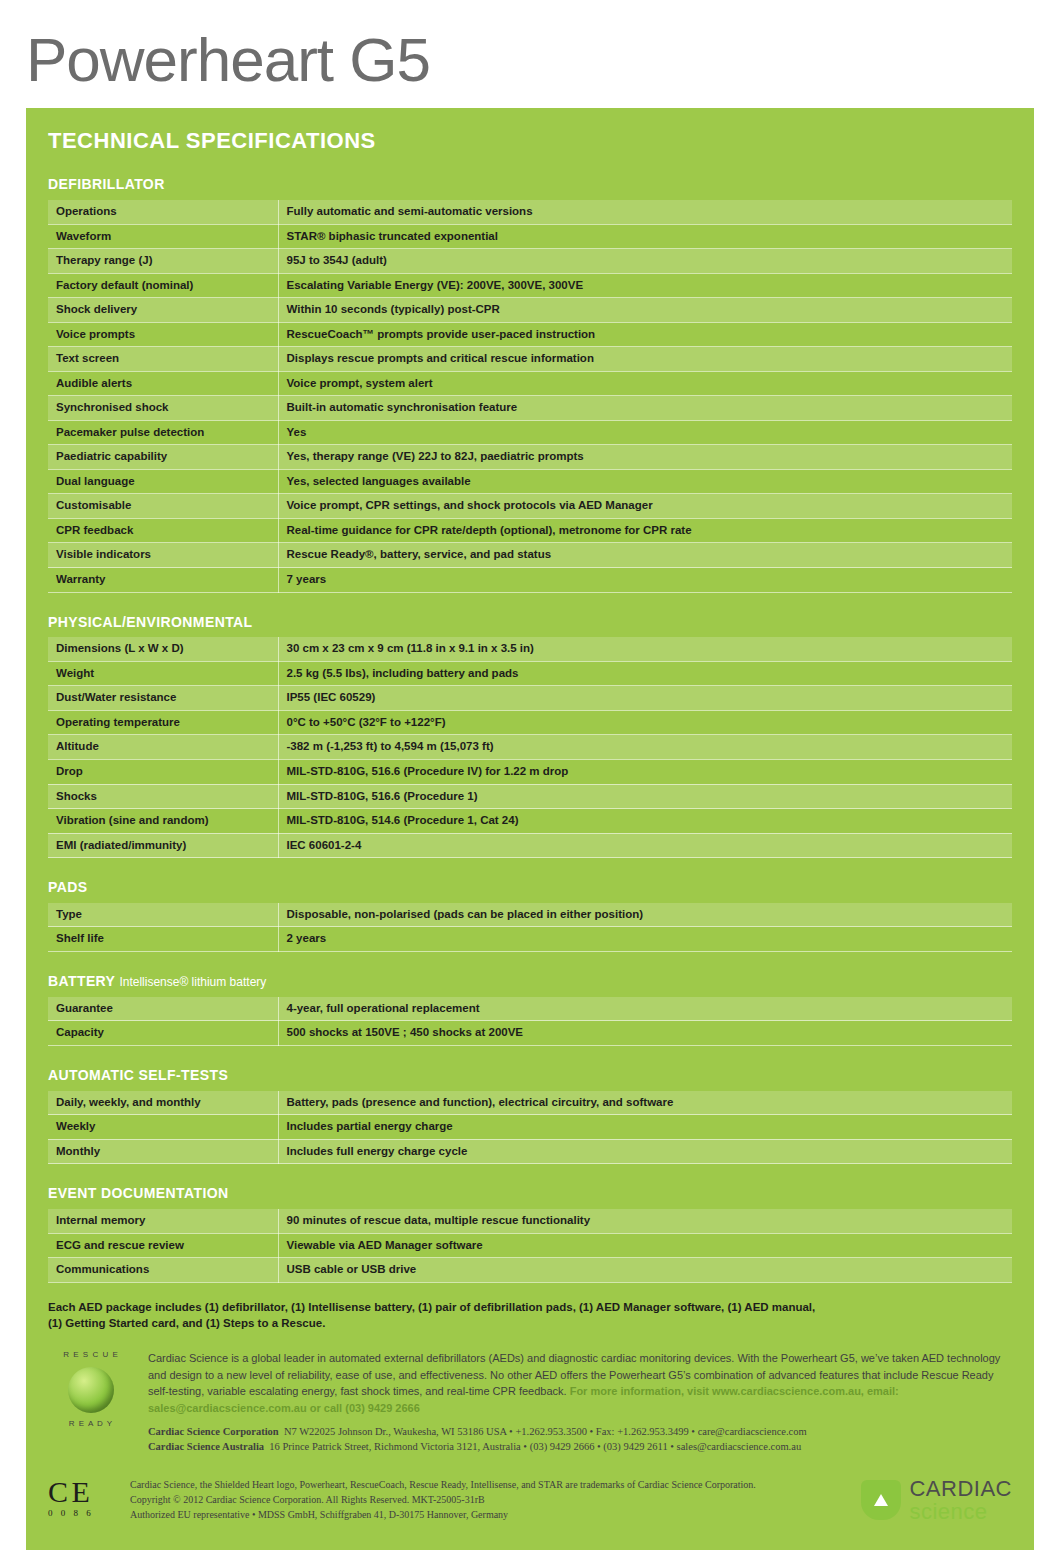Powerheart G5
TECHNICAL SPECIFICATIONS
DEFIBRILLATOR
| Operations | Fully automatic and semi-automatic versions |
| Waveform | STAR® biphasic truncated exponential |
| Therapy range (J) | 95J to 354J (adult) |
| Factory default (nominal) | Escalating Variable Energy (VE): 200VE, 300VE, 300VE |
| Shock delivery | Within 10 seconds (typically) post-CPR |
| Voice prompts | RescueCoach™ prompts provide user-paced instruction |
| Text screen | Displays rescue prompts and critical rescue information |
| Audible alerts | Voice prompt, system alert |
| Synchronised shock | Built-in automatic synchronisation feature |
| Pacemaker pulse detection | Yes |
| Paediatric capability | Yes, therapy range (VE) 22J to 82J, paediatric prompts |
| Dual language | Yes, selected languages available |
| Customisable | Voice prompt, CPR settings, and shock protocols via AED Manager |
| CPR feedback | Real-time guidance for CPR rate/depth (optional), metronome for CPR rate |
| Visible indicators | Rescue Ready®, battery, service, and pad status |
| Warranty | 7 years |
PHYSICAL/ENVIRONMENTAL
| Dimensions (L x W x D) | 30 cm x 23 cm x 9 cm (11.8 in x 9.1 in x 3.5 in) |
| Weight | 2.5 kg (5.5 lbs), including battery and pads |
| Dust/Water resistance | IP55 (IEC 60529) |
| Operating temperature | 0°C to +50°C (32°F to +122°F) |
| Altitude | -382 m (-1,253 ft) to 4,594 m (15,073 ft) |
| Drop | MIL-STD-810G, 516.6 (Procedure IV) for 1.22 m drop |
| Shocks | MIL-STD-810G, 516.6 (Procedure 1) |
| Vibration (sine and random) | MIL-STD-810G, 514.6 (Procedure 1, Cat 24) |
| EMI (radiated/immunity) | IEC 60601-2-4 |
PADS
| Type | Disposable, non-polarised (pads can be placed in either position) |
| Shelf life | 2 years |
BATTERY Intellisense® lithium battery
| Guarantee | 4-year, full operational replacement |
| Capacity | 500 shocks at 150VE ; 450 shocks at 200VE |
AUTOMATIC SELF-TESTS
| Daily, weekly, and monthly | Battery, pads (presence and function), electrical circuitry, and software |
| Weekly | Includes partial energy charge |
| Monthly | Includes full energy charge cycle |
EVENT DOCUMENTATION
| Internal memory | 90 minutes of rescue data, multiple rescue functionality |
| ECG and rescue review | Viewable via AED Manager software |
| Communications | USB cable or USB drive |
Each AED package includes (1) defibrillator, (1) Intellisense battery, (1) pair of defibrillation pads, (1) AED Manager software, (1) AED manual,
(1) Getting Started card, and (1) Steps to a Rescue.
R E S C U E
R E A D Y
Cardiac Science is a global leader in automated external defibrillators (AEDs) and diagnostic cardiac monitoring devices. With the Powerheart G5, we’ve taken AED technology and design to a new level of reliability, ease of use, and effectiveness. No other AED offers the Powerheart G5’s combination of advanced features that include Rescue Ready self-testing, variable escalating energy, fast shock times, and real-time CPR feedback. For more information, visit www.cardiacscience.com.au, email: sales@cardiacscience.com.au or call (03) 9429 2666
Cardiac Science Corporation N7 W22025 Johnson Dr., Waukesha, WI 53186 USA • +1.262.953.3500 • Fax: +1.262.953.3499 • care@cardiacscience.com
Cardiac Science Australia 16 Prince Patrick Street, Richmond Victoria 3121, Australia • (03) 9429 2666 • (03) 9429 2611 • sales@cardiacscience.com.au
C E
0 0 8 6
Cardiac Science, the Shielded Heart logo, Powerheart, RescueCoach, Rescue Ready, Intellisense, and STAR are trademarks of Cardiac Science Corporation. Copyright © 2012 Cardiac Science Corporation. All Rights Reserved. MKT-25005-31rB
Authorized EU representative • MDSS GmbH, Schiffgraben 41, D-30175 Hannover, Germany
CARDIAC
science